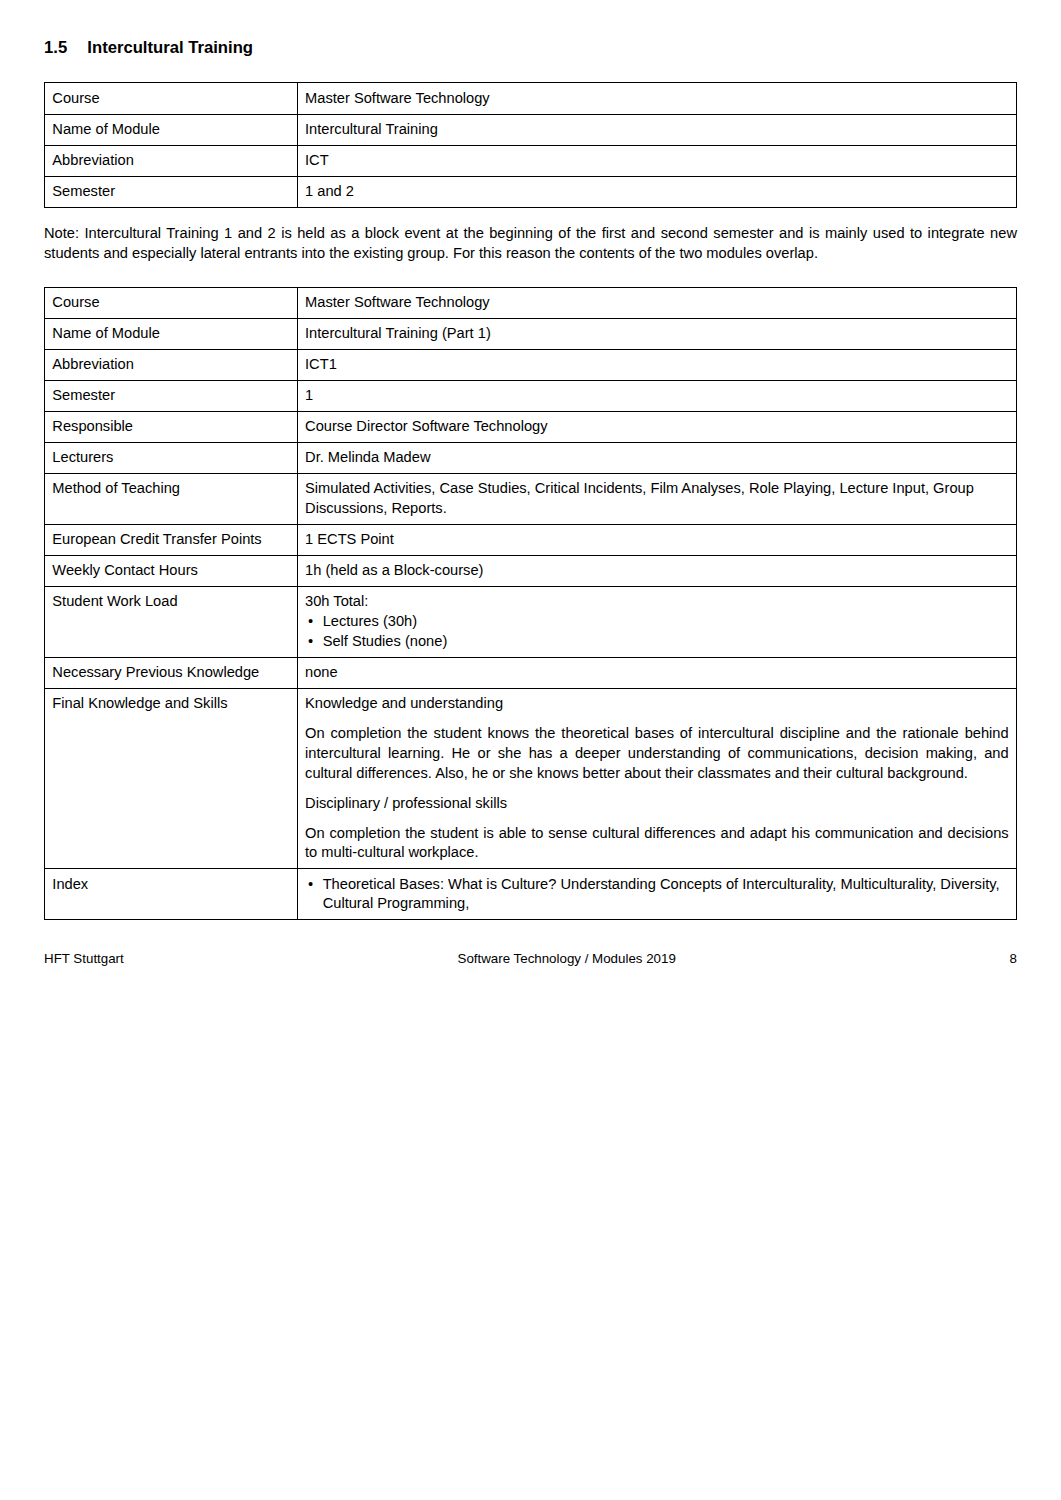1.5 Intercultural Training
| Course | Master Software Technology |
| Name of Module | Intercultural Training |
| Abbreviation | ICT |
| Semester | 1 and 2 |
Note: Intercultural Training 1 and 2 is held as a block event at the beginning of the first and second semester and is mainly used to integrate new students and especially lateral entrants into the existing group. For this reason the contents of the two modules overlap.
| Course | Master Software Technology |
| Name of Module | Intercultural Training (Part 1) |
| Abbreviation | ICT1 |
| Semester | 1 |
| Responsible | Course Director Software Technology |
| Lecturers | Dr. Melinda Madew |
| Method of Teaching | Simulated Activities, Case Studies, Critical Incidents, Film Analyses, Role Playing, Lecture Input, Group Discussions, Reports. |
| European Credit Transfer Points | 1 ECTS Point |
| Weekly Contact Hours | 1h (held as a Block-course) |
| Student Work Load | 30h Total: Lectures (30h) Self Studies (none) |
| Necessary Previous Knowledge | none |
| Final Knowledge and Skills | Knowledge and understanding On completion the student knows the theoretical bases of intercultural discipline and the rationale behind intercultural learning. He or she has a deeper understanding of communications, decision making, and cultural differences. Also, he or she knows better about their classmates and their cultural background. Disciplinary / professional skills On completion the student is able to sense cultural differences and adapt his communication and decisions to multi-cultural workplace. |
| Index | Theoretical Bases: What is Culture? Understanding Concepts of Interculturality, Multiculturality, Diversity, Cultural Programming, |
HFT Stuttgart
Software Technology / Modules 2019
8